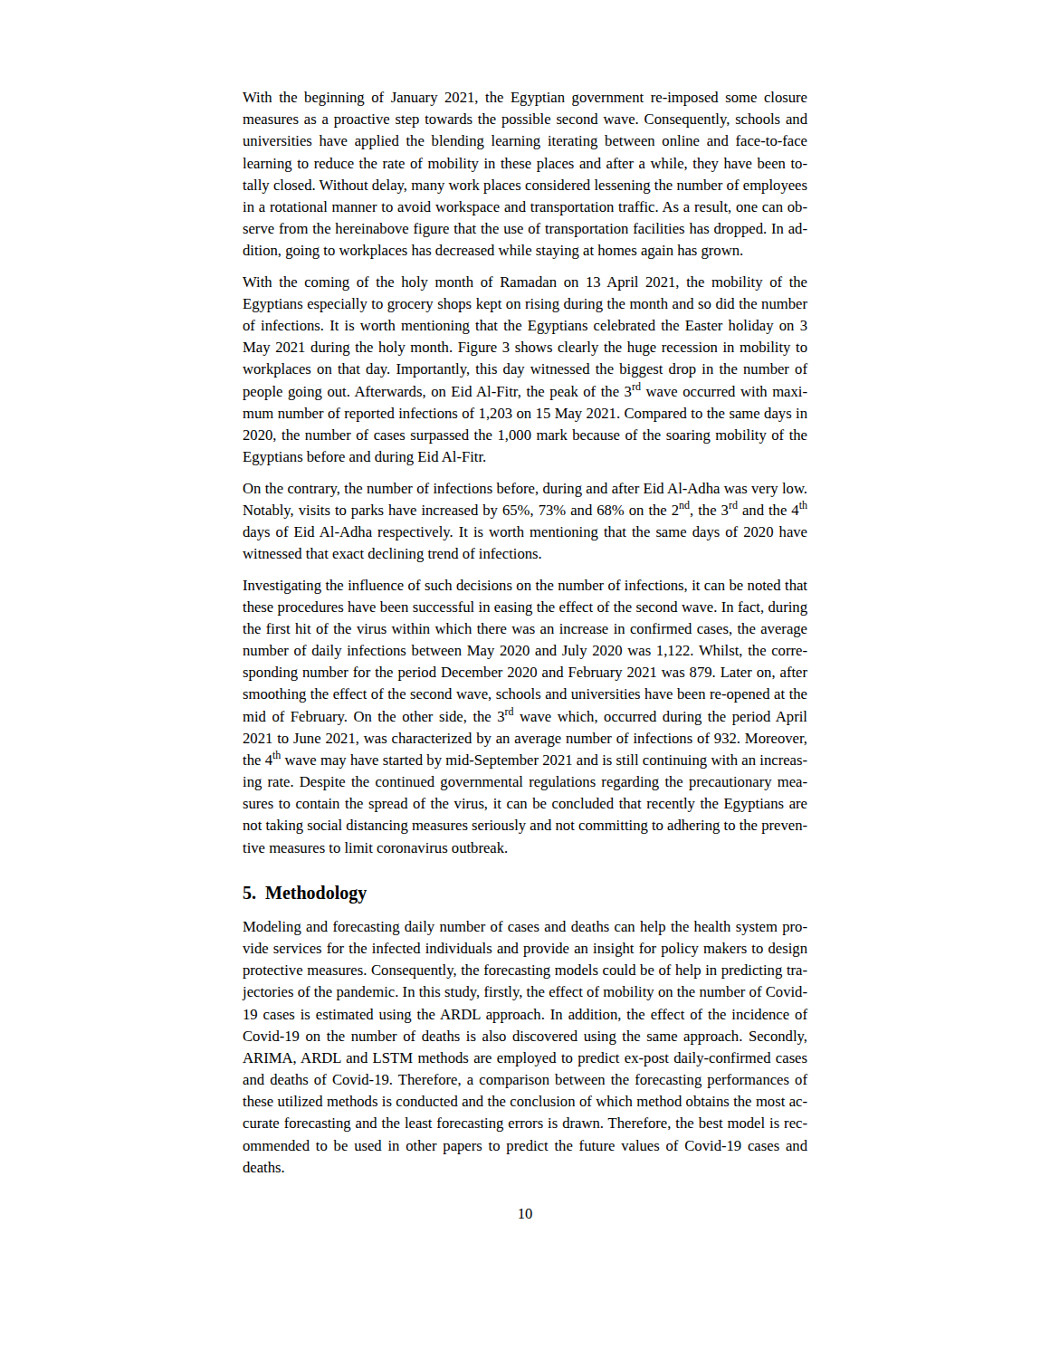With the beginning of January 2021, the Egyptian government re-imposed some closure measures as a proactive step towards the possible second wave. Consequently, schools and universities have applied the blending learning iterating between online and face-to-face learning to reduce the rate of mobility in these places and after a while, they have been totally closed. Without delay, many work places considered lessening the number of employees in a rotational manner to avoid workspace and transportation traffic. As a result, one can observe from the hereinabove figure that the use of transportation facilities has dropped. In addition, going to workplaces has decreased while staying at homes again has grown.
With the coming of the holy month of Ramadan on 13 April 2021, the mobility of the Egyptians especially to grocery shops kept on rising during the month and so did the number of infections. It is worth mentioning that the Egyptians celebrated the Easter holiday on 3 May 2021 during the holy month. Figure 3 shows clearly the huge recession in mobility to workplaces on that day. Importantly, this day witnessed the biggest drop in the number of people going out. Afterwards, on Eid Al-Fitr, the peak of the 3rd wave occurred with maximum number of reported infections of 1,203 on 15 May 2021. Compared to the same days in 2020, the number of cases surpassed the 1,000 mark because of the soaring mobility of the Egyptians before and during Eid Al-Fitr.
On the contrary, the number of infections before, during and after Eid Al-Adha was very low. Notably, visits to parks have increased by 65%, 73% and 68% on the 2nd, the 3rd and the 4th days of Eid Al-Adha respectively. It is worth mentioning that the same days of 2020 have witnessed that exact declining trend of infections.
Investigating the influence of such decisions on the number of infections, it can be noted that these procedures have been successful in easing the effect of the second wave. In fact, during the first hit of the virus within which there was an increase in confirmed cases, the average number of daily infections between May 2020 and July 2020 was 1,122. Whilst, the corresponding number for the period December 2020 and February 2021 was 879. Later on, after smoothing the effect of the second wave, schools and universities have been re-opened at the mid of February. On the other side, the 3rd wave which, occurred during the period April 2021 to June 2021, was characterized by an average number of infections of 932. Moreover, the 4th wave may have started by mid-September 2021 and is still continuing with an increasing rate. Despite the continued governmental regulations regarding the precautionary measures to contain the spread of the virus, it can be concluded that recently the Egyptians are not taking social distancing measures seriously and not committing to adhering to the preventive measures to limit coronavirus outbreak.
5. Methodology
Modeling and forecasting daily number of cases and deaths can help the health system provide services for the infected individuals and provide an insight for policy makers to design protective measures. Consequently, the forecasting models could be of help in predicting trajectories of the pandemic. In this study, firstly, the effect of mobility on the number of Covid-19 cases is estimated using the ARDL approach. In addition, the effect of the incidence of Covid-19 on the number of deaths is also discovered using the same approach. Secondly, ARIMA, ARDL and LSTM methods are employed to predict ex-post daily-confirmed cases and deaths of Covid-19. Therefore, a comparison between the forecasting performances of these utilized methods is conducted and the conclusion of which method obtains the most accurate forecasting and the least forecasting errors is drawn. Therefore, the best model is recommended to be used in other papers to predict the future values of Covid-19 cases and deaths.
10